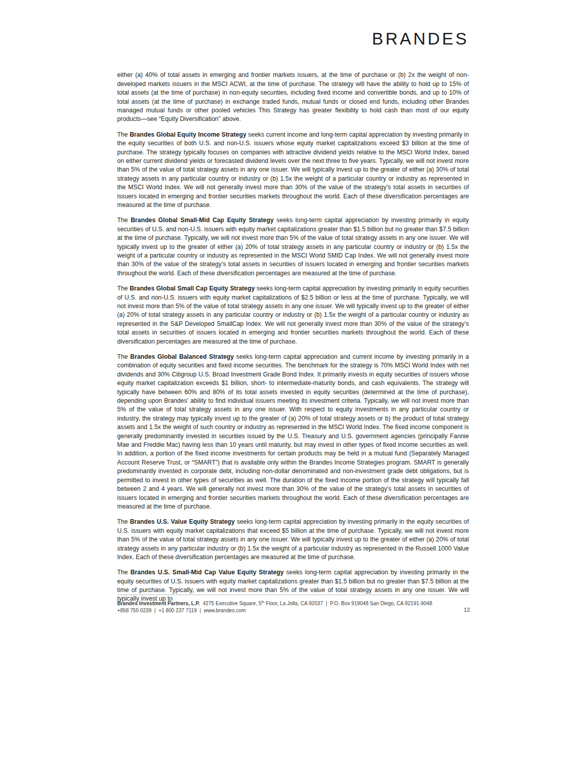BRANDES
either (a) 40% of total assets in emerging and frontier markets issuers, at the time of purchase or (b) 2x the weight of non-developed markets issuers in the MSCI ACWI, at the time of purchase. The strategy will have the ability to hold up to 15% of total assets (at the time of purchase) in non-equity securities, including fixed income and convertible bonds, and up to 10% of total assets (at the time of purchase) in exchange traded funds, mutual funds or closed end funds, including other Brandes managed mutual funds or other pooled vehicles This Strategy has greater flexibility to hold cash than most of our equity products—see “Equity Diversification” above.
The Brandes Global Equity Income Strategy seeks current income and long-term capital appreciation by investing primarily in the equity securities of both U.S. and non-U.S. issuers whose equity market capitalizations exceed $3 billion at the time of purchase. The strategy typically focuses on companies with attractive dividend yields relative to the MSCI World Index, based on either current dividend yields or forecasted dividend levels over the next three to five years. Typically, we will not invest more than 5% of the value of total strategy assets in any one issuer. We will typically invest up to the greater of either (a) 30% of total strategy assets in any particular country or industry or (b) 1.5x the weight of a particular country or industry as represented in the MSCI World Index. We will not generally invest more than 30% of the value of the strategy’s total assets in securities of issuers located in emerging and frontier securities markets throughout the world. Each of these diversification percentages are measured at the time of purchase.
The Brandes Global Small-Mid Cap Equity Strategy seeks long-term capital appreciation by investing primarily in equity securities of U.S. and non-U.S. issuers with equity market capitalizations greater than $1.5 billion but no greater than $7.5 billion at the time of purchase. Typically, we will not invest more than 5% of the value of total strategy assets in any one issuer. We will typically invest up to the greater of either (a) 20% of total strategy assets in any particular country or industry or (b) 1.5x the weight of a particular country or industry as represented in the MSCI World SMID Cap Index. We will not generally invest more than 30% of the value of the strategy’s total assets in securities of issuers located in emerging and frontier securities markets throughout the world. Each of these diversification percentages are measured at the time of purchase.
The Brandes Global Small Cap Equity Strategy seeks long-term capital appreciation by investing primarily in equity securities of U.S. and non-U.S. issuers with equity market capitalizations of $2.5 billion or less at the time of purchase. Typically, we will not invest more than 5% of the value of total strategy assets in any one issuer. We will typically invest up to the greater of either (a) 20% of total strategy assets in any particular country or industry or (b) 1.5x the weight of a particular country or industry as represented in the S&P Developed SmallCap Index. We will not generally invest more than 30% of the value of the strategy’s total assets in securities of issuers located in emerging and frontier securities markets throughout the world. Each of these diversification percentages are measured at the time of purchase.
The Brandes Global Balanced Strategy seeks long-term capital appreciation and current income by investing primarily in a combination of equity securities and fixed income securities. The benchmark for the strategy is 70% MSCI World Index with net dividends and 30% Citigroup U.S. Broad Investment Grade Bond Index. It primarily invests in equity securities of issuers whose equity market capitalization exceeds $1 billion, short- to intermediate-maturity bonds, and cash equivalents. The strategy will typically have between 60% and 80% of its total assets invested in equity securities (determined at the time of purchase), depending upon Brandes’ ability to find individual issuers meeting its investment criteria. Typically, we will not invest more than 5% of the value of total strategy assets in any one issuer. With respect to equity investments in any particular country or industry, the strategy may typically invest up to the greater of (a) 20% of total strategy assets or b) the product of total strategy assets and 1.5x the weight of such country or industry as represented in the MSCI World Index. The fixed income component is generally predominantly invested in securities issued by the U.S. Treasury and U.S. government agencies (principally Fannie Mae and Freddie Mac) having less than 10 years until maturity, but may invest in other types of fixed income securities as well. In addition, a portion of the fixed income investments for certain products may be held in a mutual fund (Separately Managed Account Reserve Trust, or “SMART”) that is available only within the Brandes Income Strategies program. SMART is generally predominantly invested in corporate debt, including non-dollar denominated and non-investment grade debt obligations, but is permitted to invest in other types of securities as well. The duration of the fixed income portion of the strategy will typically fall between 2 and 4 years. We will generally not invest more than 30% of the value of the strategy’s total assets in securities of issuers located in emerging and frontier securities markets throughout the world. Each of these diversification percentages are measured at the time of purchase.
The Brandes U.S. Value Equity Strategy seeks long-term capital appreciation by investing primarily in the equity securities of U.S. issuers with equity market capitalizations that exceed $5 billion at the time of purchase. Typically, we will not invest more than 5% of the value of total strategy assets in any one issuer. We will typically invest up to the greater of either (a) 20% of total strategy assets in any particular industry or (b) 1.5x the weight of a particular industry as represented in the Russell 1000 Value Index. Each of these diversification percentages are measured at the time of purchase.
The Brandes U.S. Small-Mid Cap Value Equity Strategy seeks long-term capital appreciation by investing primarily in the equity securities of U.S. issuers with equity market capitalizations greater than $1.5 billion but no greater than $7.5 billion at the time of purchase. Typically, we will not invest more than 5% of the value of total strategy assets in any one issuer. We will typically invest up to
Brandes Investment Partners, L.P. 4275 Executive Square, 5th Floor, La Jolla, CA 92037 | P.O. Box 919048 San Diego, CA 92191-9048
+858 755 0239 | +1 800 237 7119 | www.brandes.com
12